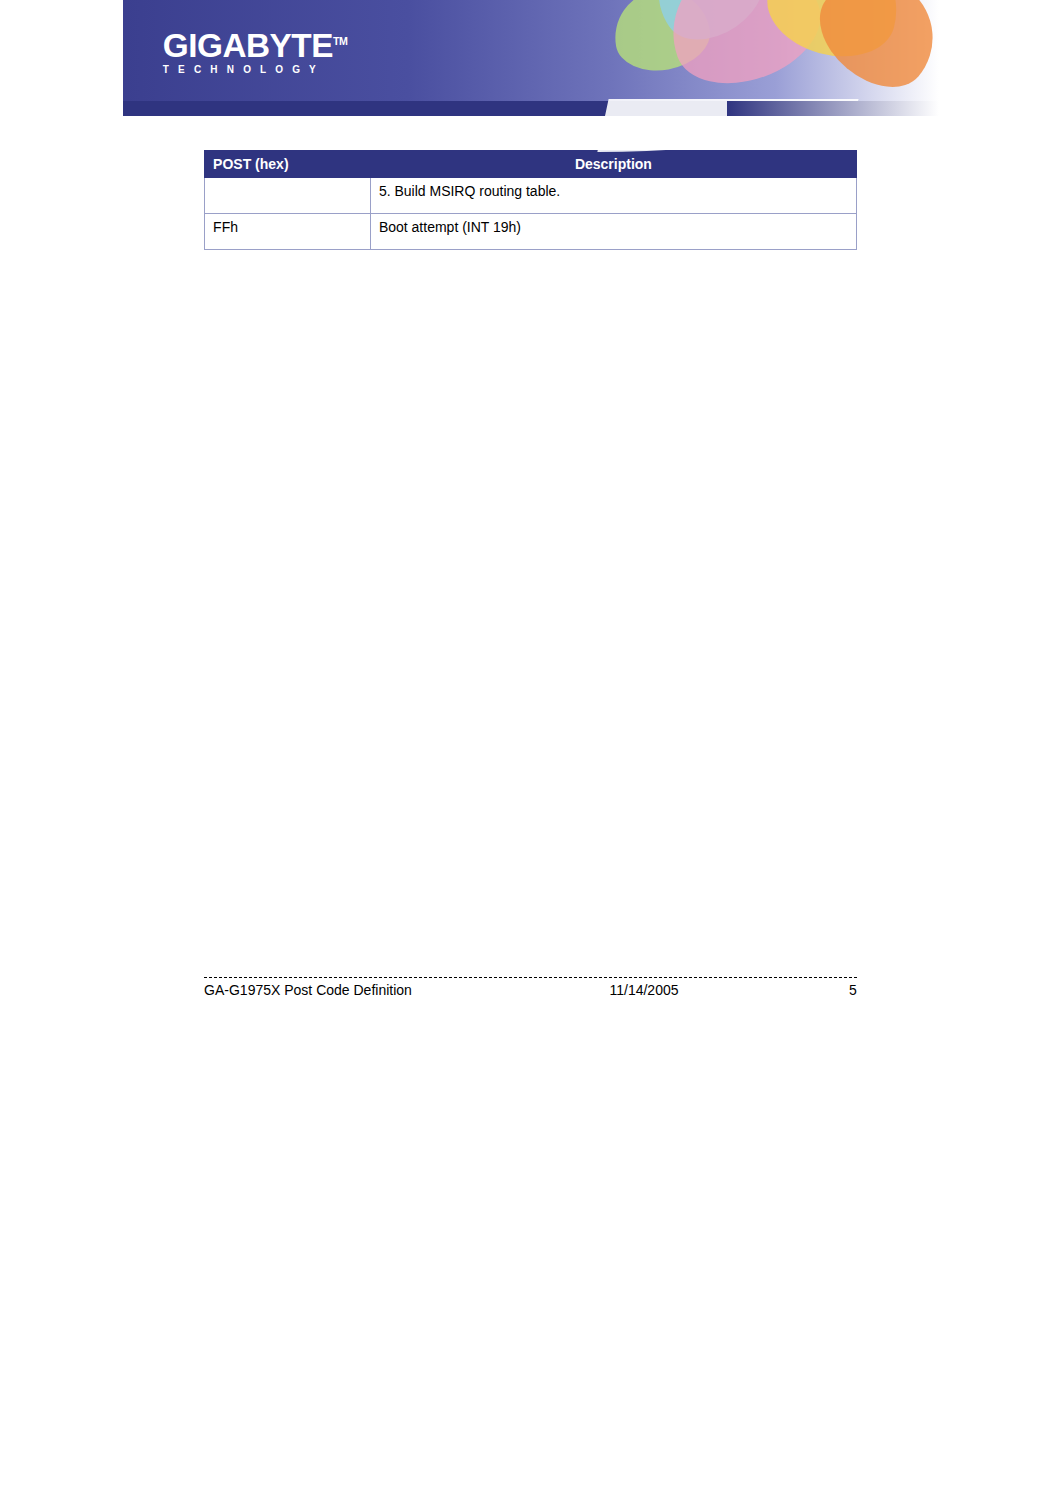GIGABYTETM
T E C H N O L O G Y
| POST (hex) | Description |
| --- | --- |
| | 5. Build MSIRQ routing table. |
| FFh | Boot attempt (INT 19h) |
GA-G1975X Post Code Definition
11/14/2005
5